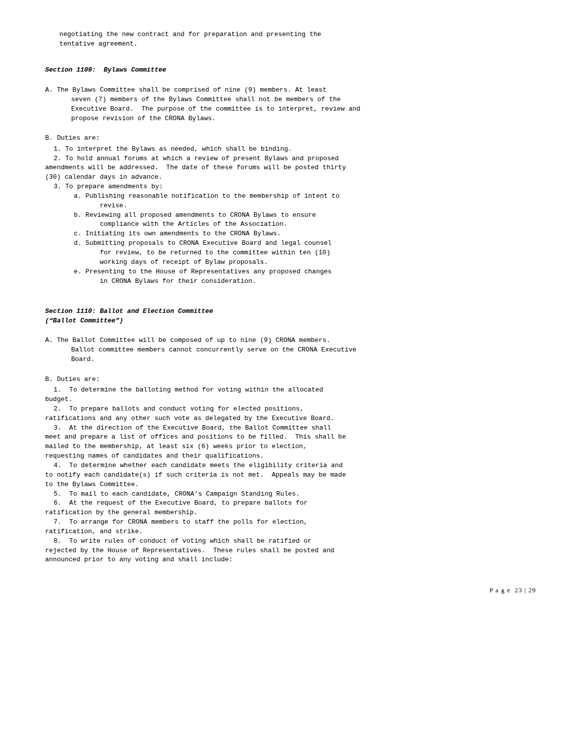negotiating the new contract and for preparation and presenting the
tentative agreement.
Section 1109: Bylaws Committee
A. The Bylaws Committee shall be comprised of nine (9) members. At least
seven (7) members of the Bylaws Committee shall not be members of the
Executive Board. The purpose of the committee is to interpret, review and
propose revision of the CRONA Bylaws.
B. Duties are:
1. To interpret the Bylaws as needed, which shall be binding.
2. To hold annual forums at which a review of present Bylaws and proposed
amendments will be addressed. The date of these forums will be posted thirty
(30) calendar days in advance.
3. To prepare amendments by:
a. Publishing reasonable notification to the membership of intent to
revise.
b. Reviewing all proposed amendments to CRONA Bylaws to ensure
compliance with the Articles of the Association.
c. Initiating its own amendments to the CRONA Bylaws.
d. Submitting proposals to CRONA Executive Board and legal counsel
for review, to be returned to the committee within ten (10)
working days of receipt of Bylaw proposals.
e. Presenting to the House of Representatives any proposed changes
in CRONA Bylaws for their consideration.
Section 1110: Ballot and Election Committee
(“Ballot Committee”)
A. The Ballot Committee will be composed of up to nine (9) CRONA members.
Ballot committee members cannot concurrently serve on the CRONA Executive
Board.
B. Duties are:
1. To determine the balloting method for voting within the allocated
budget.
2. To prepare ballots and conduct voting for elected positions,
ratifications and any other such vote as delegated by the Executive Board.
3. At the direction of the Executive Board, the Ballot Committee shall
meet and prepare a list of offices and positions to be filled. This shall be
mailed to the membership, at least six (6) weeks prior to election,
requesting names of candidates and their qualifications.
4. To determine whether each candidate meets the eligibility criteria and
to notify each candidate(s) if such criteria is not met. Appeals may be made
to the Bylaws Committee.
5. To mail to each candidate, CRONA’s Campaign Standing Rules.
6. At the request of the Executive Board, to prepare ballots for
ratification by the general membership.
7. To arrange for CRONA members to staff the polls for election,
ratification, and strike.
8. To write rules of conduct of voting which shall be ratified or
rejected by the House of Representatives. These rules shall be posted and
announced prior to any voting and shall include:
P a g e 23 | 29